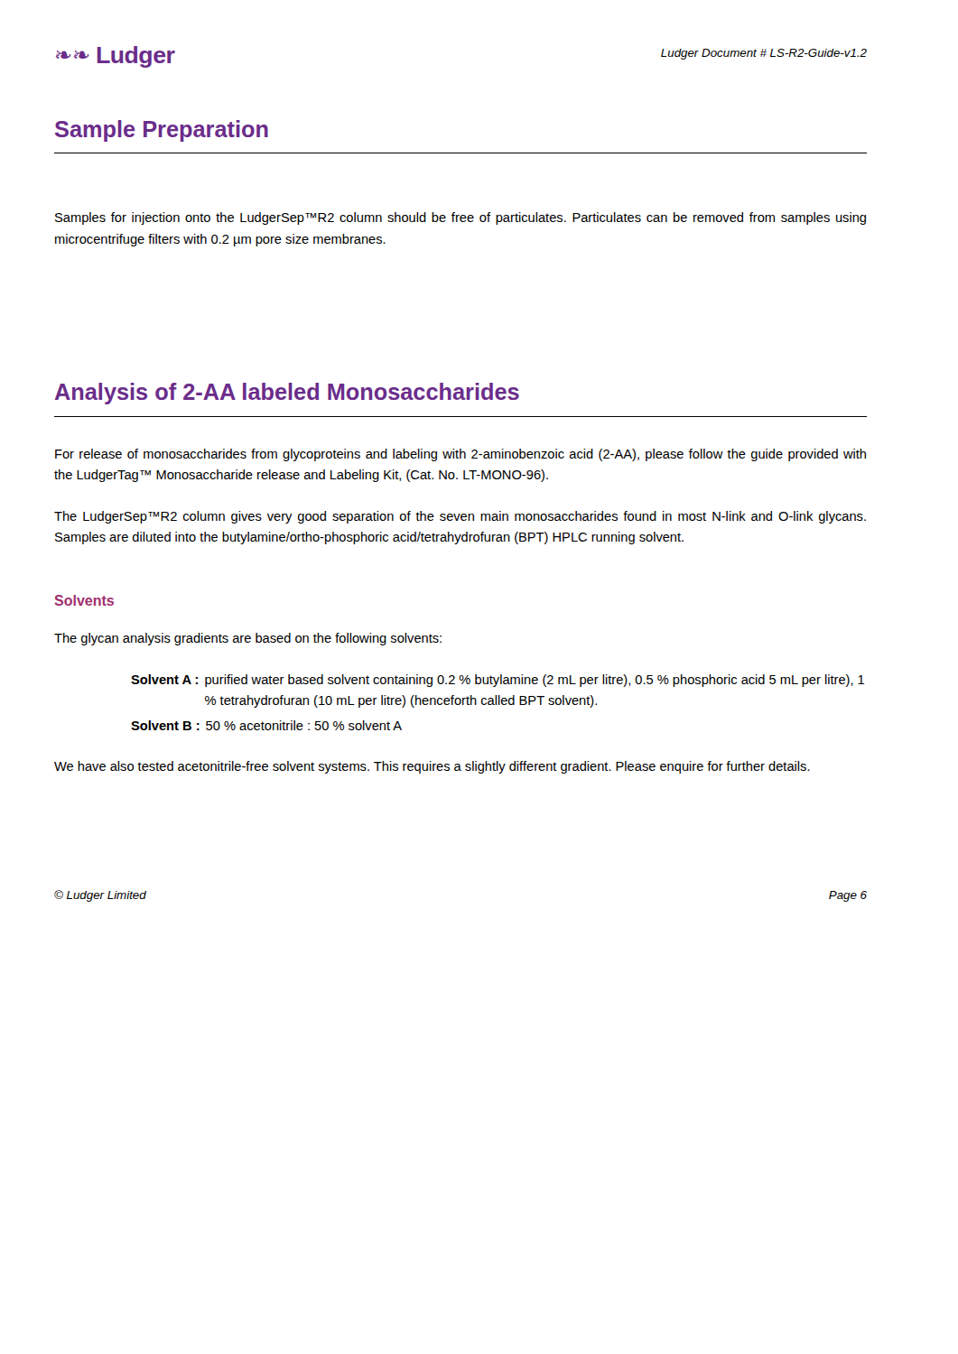❧❧ Ludger
Ludger Document # LS-R2-Guide-v1.2
Sample Preparation
Samples for injection onto the LudgerSep™R2 column should be free of particulates. Particulates can be removed from samples using microcentrifuge filters with 0.2 µm pore size membranes.
Analysis of 2-AA labeled Monosaccharides
For release of monosaccharides from glycoproteins and labeling with 2-aminobenzoic acid (2-AA), please follow the guide provided with the LudgerTag™ Monosaccharide release and Labeling Kit, (Cat. No. LT-MONO-96).
The LudgerSep™R2 column gives very good separation of the seven main monosaccharides found in most N-link and O-link glycans. Samples are diluted into the butylamine/ortho-phosphoric acid/tetrahydrofuran (BPT) HPLC running solvent.
Solvents
The glycan analysis gradients are based on the following solvents:
Solvent A : purified water based solvent containing 0.2 % butylamine (2 mL per litre), 0.5 % phosphoric acid 5 mL per litre), 1 % tetrahydrofuran (10 mL per litre) (henceforth called BPT solvent).
Solvent B : 50 % acetonitrile : 50 % solvent A
We have also tested acetonitrile-free solvent systems. This requires a slightly different gradient. Please enquire for further details.
© Ludger Limited Page 6